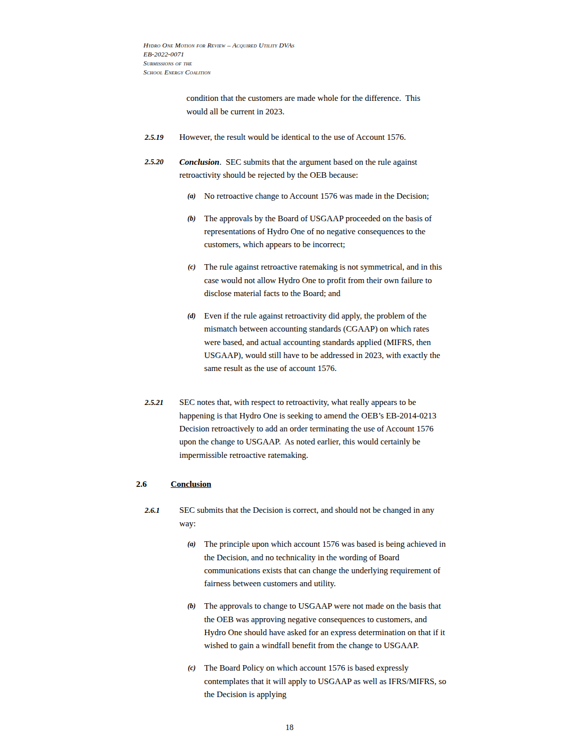Hydro One Motion for Review – Acquired Utility DVAs
EB-2022-0071
Submissions of the
School Energy Coalition
condition that the customers are made whole for the difference. This would all be current in 2023.
2.5.19
However, the result would be identical to the use of Account 1576.
2.5.20
Conclusion. SEC submits that the argument based on the rule against retroactivity should be rejected by the OEB because:
(a)
No retroactive change to Account 1576 was made in the Decision;
(b)
The approvals by the Board of USGAAP proceeded on the basis of representations of Hydro One of no negative consequences to the customers, which appears to be incorrect;
(c)
The rule against retroactive ratemaking is not symmetrical, and in this case would not allow Hydro One to profit from their own failure to disclose material facts to the Board; and
(d)
Even if the rule against retroactivity did apply, the problem of the mismatch between accounting standards (CGAAP) on which rates were based, and actual accounting standards applied (MIFRS, then USGAAP), would still have to be addressed in 2023, with exactly the same result as the use of account 1576.
2.5.21
SEC notes that, with respect to retroactivity, what really appears to be happening is that Hydro One is seeking to amend the OEB’s EB-2014-0213 Decision retroactively to add an order terminating the use of Account 1576 upon the change to USGAAP. As noted earlier, this would certainly be impermissible retroactive ratemaking.
2.6
Conclusion
2.6.1
SEC submits that the Decision is correct, and should not be changed in any way:
(a)
The principle upon which account 1576 was based is being achieved in the Decision, and no technicality in the wording of Board communications exists that can change the underlying requirement of fairness between customers and utility.
(b)
The approvals to change to USGAAP were not made on the basis that the OEB was approving negative consequences to customers, and Hydro One should have asked for an express determination on that if it wished to gain a windfall benefit from the change to USGAAP.
(c)
The Board Policy on which account 1576 is based expressly contemplates that it will apply to USGAAP as well as IFRS/MIFRS, so the Decision is applying
18